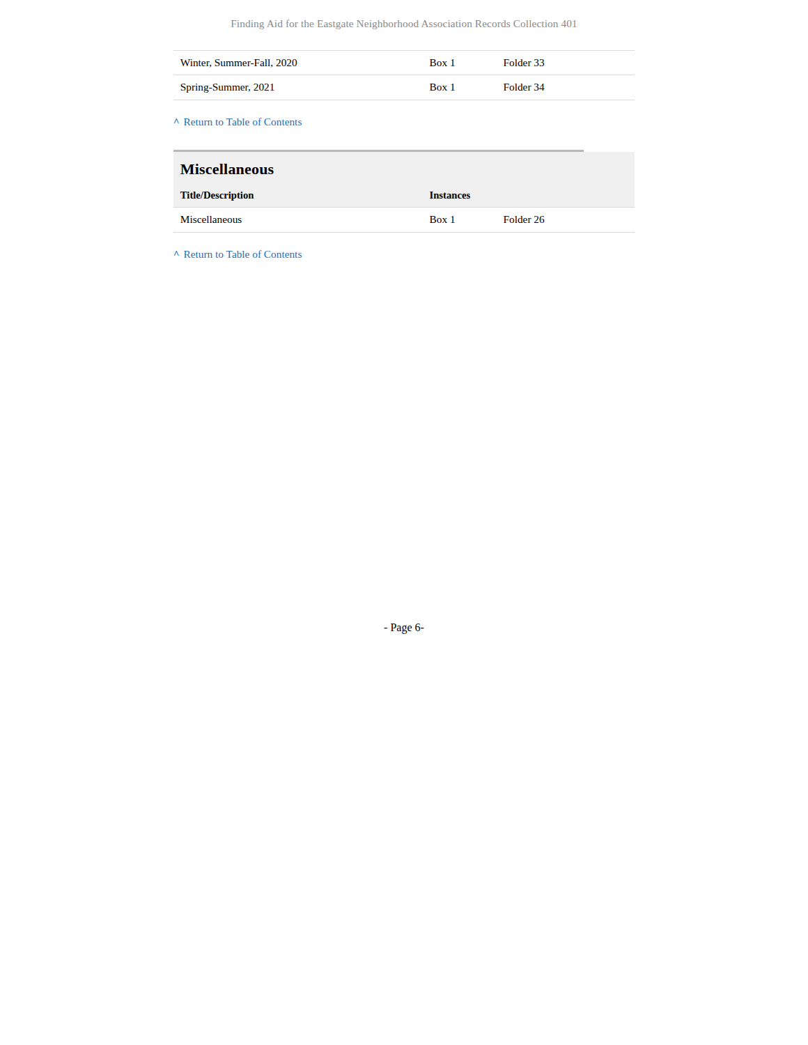Finding Aid for the Eastgate Neighborhood Association Records Collection 401
| Winter, Summer-Fall, 2020 | Box 1 | Folder 33 |
| Spring-Summer, 2021 | Box 1 | Folder 34 |
^ Return to Table of Contents
Miscellaneous
| Title/Description | Instances |
| --- | --- |
| Miscellaneous | Box 1 | Folder 26 |
^ Return to Table of Contents
- Page 6-